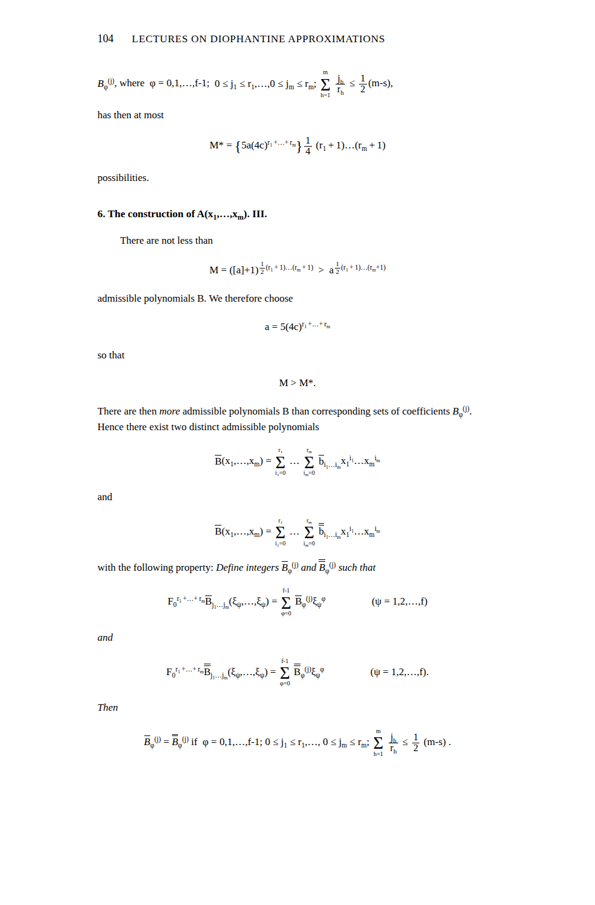104
LECTURES ON DIOPHANTINE APPROXIMATIONS
Bφ(j), where φ = 0,1,…,f-1; 0 ≤ j1 ≤ r1,…,0 ≤ jm ≤ rm; mΣh=1 jh rh ≤ 12(m-s),
has then at most
M* = {5a(4c)r1 +…+ rm}14 (r1 + 1)…(rm + 1)
possibilities.
6. The construction of A(x1,…,xm). III.
There are not less than
M = ([a]+1)12(r1 + 1)…(rm + 1) > a12(r1 + 1)…(rm+1)
admissible polynomials B. We therefore choose
a = 5(4c)r1 +…+ rm
so that
M > M*.
There are then more admissible polynomials B than corresponding sets of coefficients Bφ(j). Hence there exist two distinct admissible polynomials
B(x1,…,xm) = r1 Σi1=0 … rm Σim=0 bi1…imx1i1…xmim
and
B(x1,…,xm) = r1 Σi1=0 … rm Σim=0 bi1…imx1i1…xmim
with the following property: Define integers Bφ(j) and Bφ(j) such that
F0r1 +…+ rmBj1…jm(ξψ,…,ξψ) = f-1 Σφ=0 Bφ(j)ξψφ (ψ = 1,2,…,f)
and
F0r1 +…+ rmBj1…jm(ξψ,…,ξψ) = f-1 Σφ=0 Bφ(j)ξψφ (ψ = 1,2,…,f).
Then
Bφ(j) = Bφ(j) if φ = 0,1,…,f-1; 0 ≤ j1 ≤ r1,…, 0 ≤ jm ≤ rm; mΣh=1 jh rh ≤ 12 (m-s) .